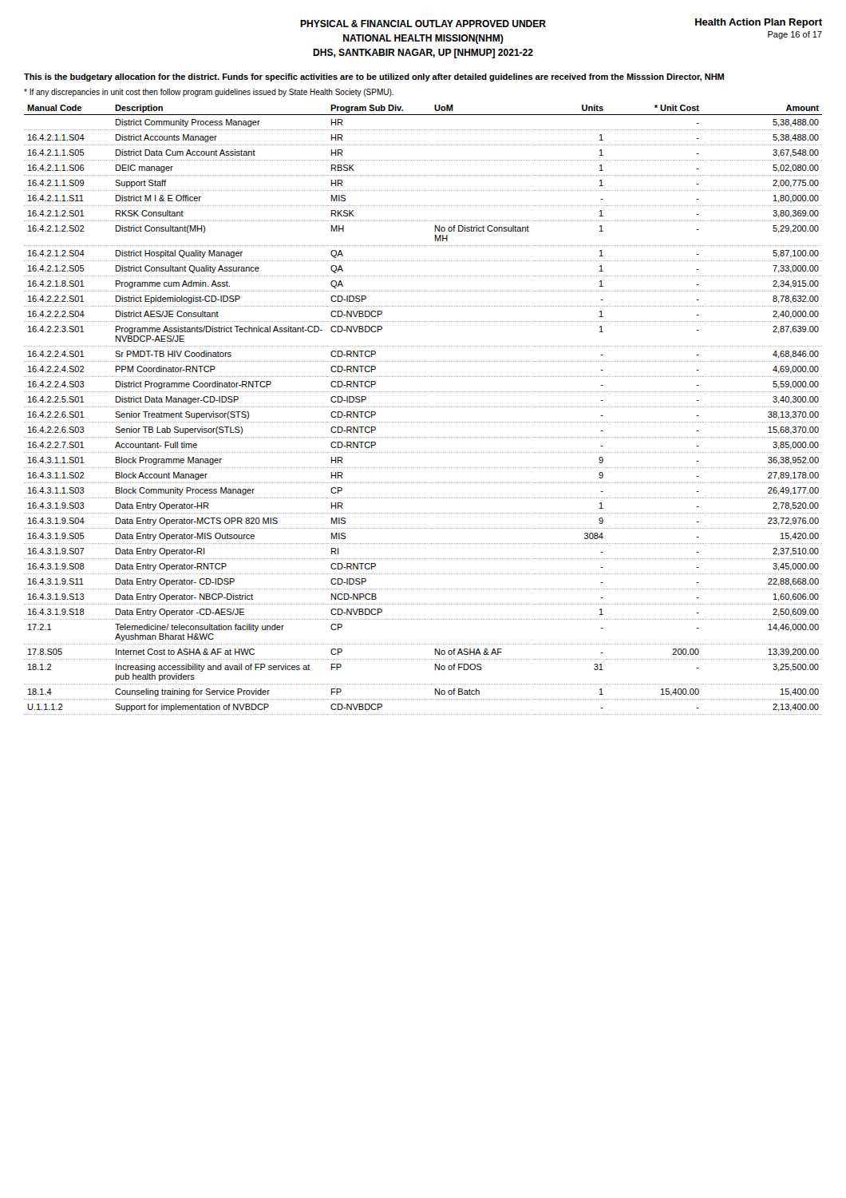Health Action Plan Report
Page 16 of 17
PHYSICAL & FINANCIAL OUTLAY APPROVED UNDER
NATIONAL HEALTH MISSION(NHM)
DHS, SANTKABIR NAGAR, UP [NHMUP] 2021-22
This is the budgetary allocation for the district. Funds for specific activities are to be utilized only after detailed guidelines are received from the Misssion Director, NHM
* If any discrepancies in unit cost then follow program guidelines issued by State Health Society (SPMU).
| Manual Code | Description | Program Sub Div. | UoM | Units | * Unit Cost | Amount |
| --- | --- | --- | --- | --- | --- | --- |
| | District Community Process Manager | HR | | | - | 5,38,488.00 |
| 16.4.2.1.1.S04 | District Accounts Manager | HR | | 1 | - | 5,38,488.00 |
| 16.4.2.1.1.S05 | District Data Cum Account Assistant | HR | | 1 | - | 3,67,548.00 |
| 16.4.2.1.1.S06 | DEIC manager | RBSK | | 1 | - | 5,02,080.00 |
| 16.4.2.1.1.S09 | Support Staff | HR | | 1 | - | 2,00,775.00 |
| 16.4.2.1.1.S11 | District M I & E Officer | MIS | | - | - | 1,80,000.00 |
| 16.4.2.1.2.S01 | RKSK Consultant | RKSK | | 1 | - | 3,80,369.00 |
| 16.4.2.1.2.S02 | District Consultant(MH) | MH | No of District Consultant MH | 1 | - | 5,29,200.00 |
| 16.4.2.1.2.S04 | District Hospital Quality Manager | QA | | 1 | - | 5,87,100.00 |
| 16.4.2.1.2.S05 | District Consultant Quality Assurance | QA | | 1 | - | 7,33,000.00 |
| 16.4.2.1.8.S01 | Programme cum Admin. Asst. | QA | | 1 | - | 2,34,915.00 |
| 16.4.2.2.2.S01 | District Epidemiologist-CD-IDSP | CD-IDSP | | - | - | 8,78,632.00 |
| 16.4.2.2.2.S04 | District AES/JE Consultant | CD-NVBDCP | | 1 | - | 2,40,000.00 |
| 16.4.2.2.3.S01 | Programme Assistants/District Technical Assitant-CD-NVBDCP-AES/JE | CD-NVBDCP | | 1 | - | 2,87,639.00 |
| 16.4.2.2.4.S01 | Sr PMDT-TB HIV Coodinators | CD-RNTCP | | - | - | 4,68,846.00 |
| 16.4.2.2.4.S02 | PPM Coordinator-RNTCP | CD-RNTCP | | - | - | 4,69,000.00 |
| 16.4.2.2.4.S03 | District Programme Coordinator-RNTCP | CD-RNTCP | | - | - | 5,59,000.00 |
| 16.4.2.2.5.S01 | District Data Manager-CD-IDSP | CD-IDSP | | - | - | 3,40,300.00 |
| 16.4.2.2.6.S01 | Senior Treatment Supervisor(STS) | CD-RNTCP | | - | - | 38,13,370.00 |
| 16.4.2.2.6.S03 | Senior TB Lab Supervisor(STLS) | CD-RNTCP | | - | - | 15,68,370.00 |
| 16.4.2.2.7.S01 | Accountant- Full time | CD-RNTCP | | - | - | 3,85,000.00 |
| 16.4.3.1.1.S01 | Block Programme Manager | HR | | 9 | - | 36,38,952.00 |
| 16.4.3.1.1.S02 | Block Account Manager | HR | | 9 | - | 27,89,178.00 |
| 16.4.3.1.1.S03 | Block Community Process Manager | CP | | - | - | 26,49,177.00 |
| 16.4.3.1.9.S03 | Data Entry Operator-HR | HR | | 1 | - | 2,78,520.00 |
| 16.4.3.1.9.S04 | Data Entry Operator-MCTS OPR 820 MIS | MIS | | 9 | - | 23,72,976.00 |
| 16.4.3.1.9.S05 | Data Entry Operator-MIS Outsource | MIS | | 3084 | - | 15,420.00 |
| 16.4.3.1.9.S07 | Data Entry Operator-RI | RI | | - | - | 2,37,510.00 |
| 16.4.3.1.9.S08 | Data Entry Operator-RNTCP | CD-RNTCP | | - | - | 3,45,000.00 |
| 16.4.3.1.9.S11 | Data Entry Operator- CD-IDSP | CD-IDSP | | - | - | 22,88,668.00 |
| 16.4.3.1.9.S13 | Data Entry Operator- NBCP-District | NCD-NPCB | | - | - | 1,60,606.00 |
| 16.4.3.1.9.S18 | Data Entry Operator -CD-AES/JE | CD-NVBDCP | | 1 | - | 2,50,609.00 |
| 17.2.1 | Telemedicine/ teleconsultation facility under Ayushman Bharat H&WC | CP | | - | - | 14,46,000.00 |
| 17.8.S05 | Internet Cost to ASHA & AF at HWC | CP | No of ASHA & AF | - | 200.00 | 13,39,200.00 |
| 18.1.2 | Increasing accessibility and avail of FP services at pub health providers | FP | No of FDOS | 31 | - | 3,25,500.00 |
| 18.1.4 | Counseling training for Service Provider | FP | No of Batch | 1 | 15,400.00 | 15,400.00 |
| U.1.1.1.2 | Support for implementation of NVBDCP | CD-NVBDCP | | - | - | 2,13,400.00 |